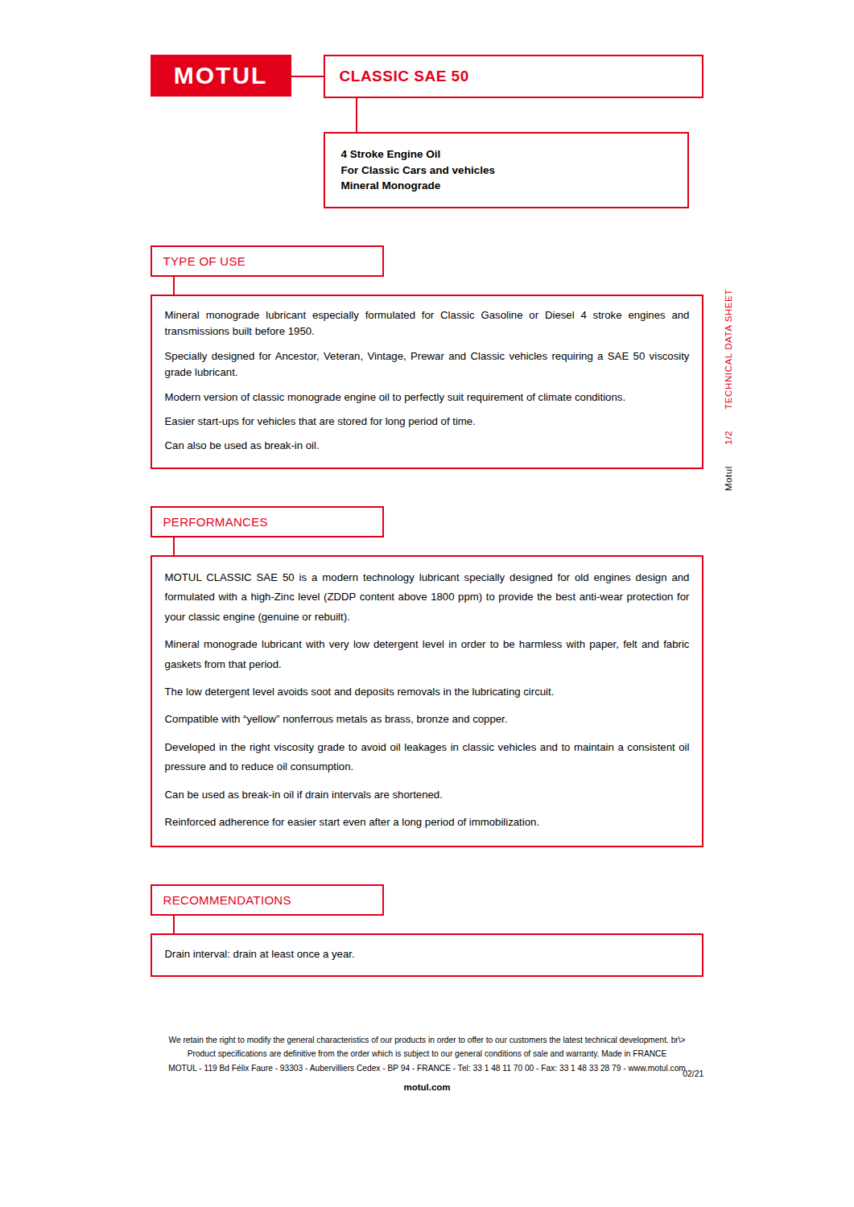MOTUL
CLASSIC SAE 50
4 Stroke Engine Oil
For Classic Cars and vehicles
Mineral Monograde
TYPE OF USE
Mineral monograde lubricant especially formulated for Classic Gasoline or Diesel 4 stroke engines and transmissions built before 1950.
Specially designed for Ancestor, Veteran, Vintage, Prewar and Classic vehicles requiring a SAE 50 viscosity grade lubricant.
Modern version of classic monograde engine oil to perfectly suit requirement of climate conditions.
Easier start-ups for vehicles that are stored for long period of time.
Can also be used as break-in oil.
PERFORMANCES
MOTUL CLASSIC SAE 50 is a modern technology lubricant specially designed for old engines design and formulated with a high-Zinc level (ZDDP content above 1800 ppm) to provide the best anti-wear protection for your classic engine (genuine or rebuilt).
Mineral monograde lubricant with very low detergent level in order to be harmless with paper, felt and fabric gaskets from that period.
The low detergent level avoids soot and deposits removals in the lubricating circuit.
Compatible with “yellow” nonferrous metals as brass, bronze and copper.
Developed in the right viscosity grade to avoid oil leakages in classic vehicles and to maintain a consistent oil pressure and to reduce oil consumption.
Can be used as break-in oil if drain intervals are shortened.
Reinforced adherence for easier start even after a long period of immobilization.
RECOMMENDATIONS
Drain interval: drain at least once a year.
TECHNICAL DATA SHEET
1/2
Motul
We retain the right to modify the general characteristics of our products in order to offer to our customers the latest technical development. br\>
Product specifications are definitive from the order which is subject to our general conditions of sale and warranty. Made in FRANCE
MOTUL - 119 Bd Félix Faure - 93303 - Aubervilliers Cedex - BP 94 - FRANCE - Tel: 33 1 48 11 70 00 - Fax: 33 1 48 33 28 79 - www.motul.com
motul.com
02/21